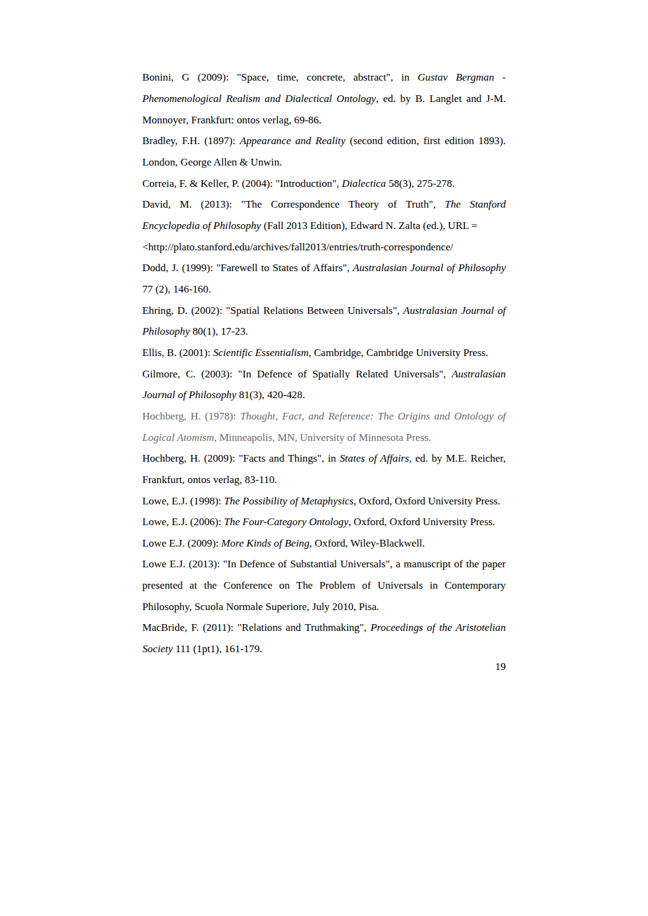Bonini, G (2009): "Space, time, concrete, abstract", in Gustav Bergman - Phenomenological Realism and Dialectical Ontology, ed. by B. Langlet and J-M. Monnoyer, Frankfurt: ontos verlag, 69-86.
Bradley, F.H. (1897): Appearance and Reality (second edition, first edition 1893). London, George Allen & Unwin.
Correia, F. & Keller, P. (2004): "Introduction", Dialectica 58(3), 275-278.
David, M. (2013): "The Correspondence Theory of Truth", The Stanford Encyclopedia of Philosophy (Fall 2013 Edition), Edward N. Zalta (ed.), URL =
<http://plato.stanford.edu/archives/fall2013/entries/truth-correspondence/
Dodd, J. (1999): "Farewell to States of Affairs", Australasian Journal of Philosophy 77 (2), 146-160.
Ehring, D. (2002): "Spatial Relations Between Universals", Australasian Journal of Philosophy 80(1), 17-23.
Ellis, B. (2001): Scientific Essentialism, Cambridge, Cambridge University Press.
Gilmore, C. (2003): "In Defence of Spatially Related Universals", Australasian Journal of Philosophy 81(3), 420-428.
Hochberg, H. (1978): Thought, Fact, and Reference: The Origins and Ontology of Logical Atomism, Minneapolis, MN, University of Minnesota Press.
Hochberg, H. (2009): "Facts and Things", in States of Affairs, ed. by M.E. Reicher, Frankfurt, ontos verlag, 83-110.
Lowe, E.J. (1998): The Possibility of Metaphysics, Oxford, Oxford University Press.
Lowe, E.J. (2006): The Four-Category Ontology, Oxford, Oxford University Press.
Lowe E.J. (2009): More Kinds of Being, Oxford, Wiley-Blackwell.
Lowe E.J. (2013): "In Defence of Substantial Universals", a manuscript of the paper presented at the Conference on The Problem of Universals in Contemporary Philosophy, Scuola Normale Superiore, July 2010, Pisa.
MacBride, F. (2011): "Relations and Truthmaking", Proceedings of the Aristotelian Society 111 (1pt1), 161-179.
19